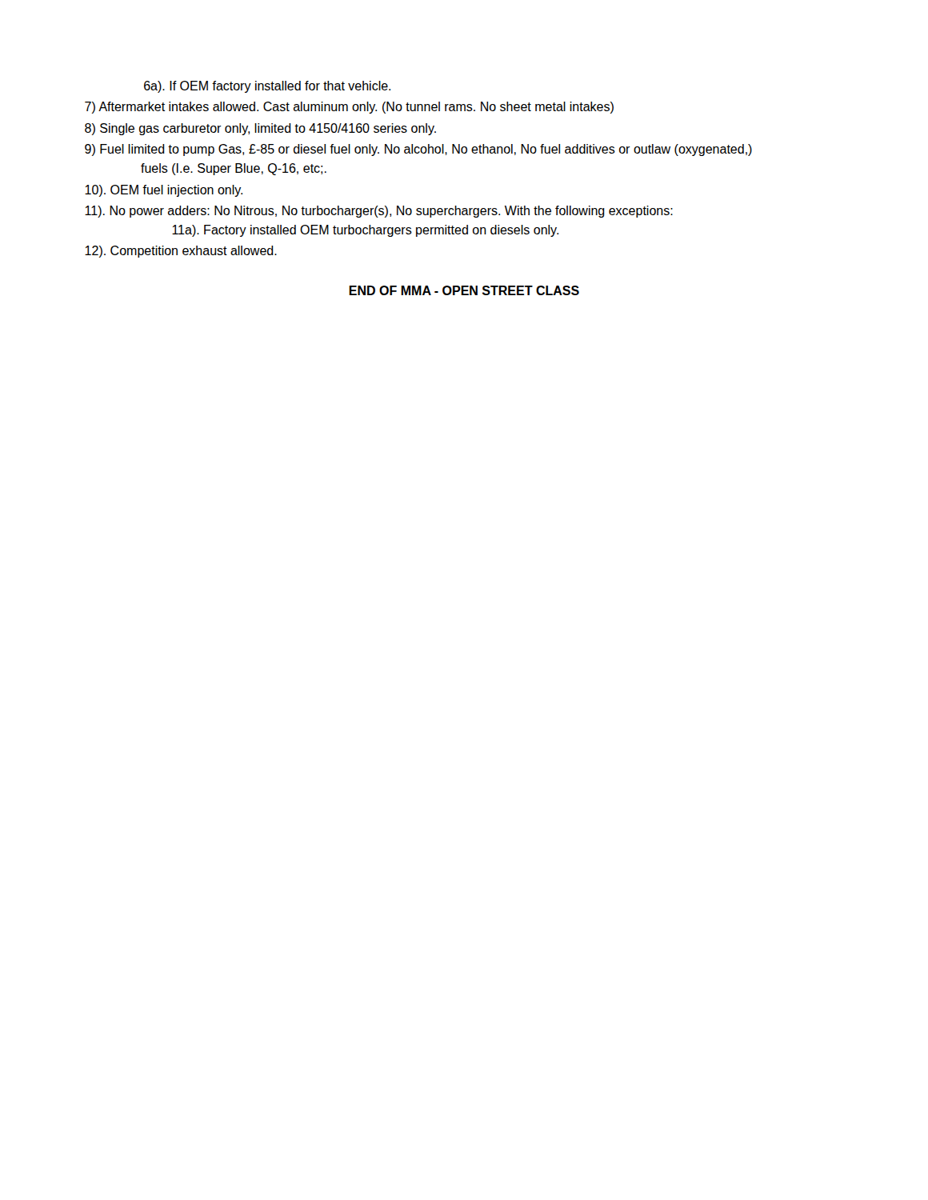6a). If OEM factory installed for that vehicle.
7) Aftermarket intakes allowed. Cast aluminum only. (No tunnel rams. No sheet metal intakes)
8) Single gas carburetor only, limited to 4150/4160 series only.
9) Fuel limited to pump Gas, £-85 or diesel fuel only. No alcohol, No ethanol, No fuel additives or outlaw (oxygenated,)fuels (I.e. Super Blue, Q-16, etc;.
10). OEM fuel injection only.
11). No power adders: No Nitrous, No turbocharger(s), No superchargers. With the following exceptions:
11a). Factory installed OEM turbochargers permitted on diesels only.
12). Competition exhaust allowed.
END OF MMA - OPEN STREET CLASS